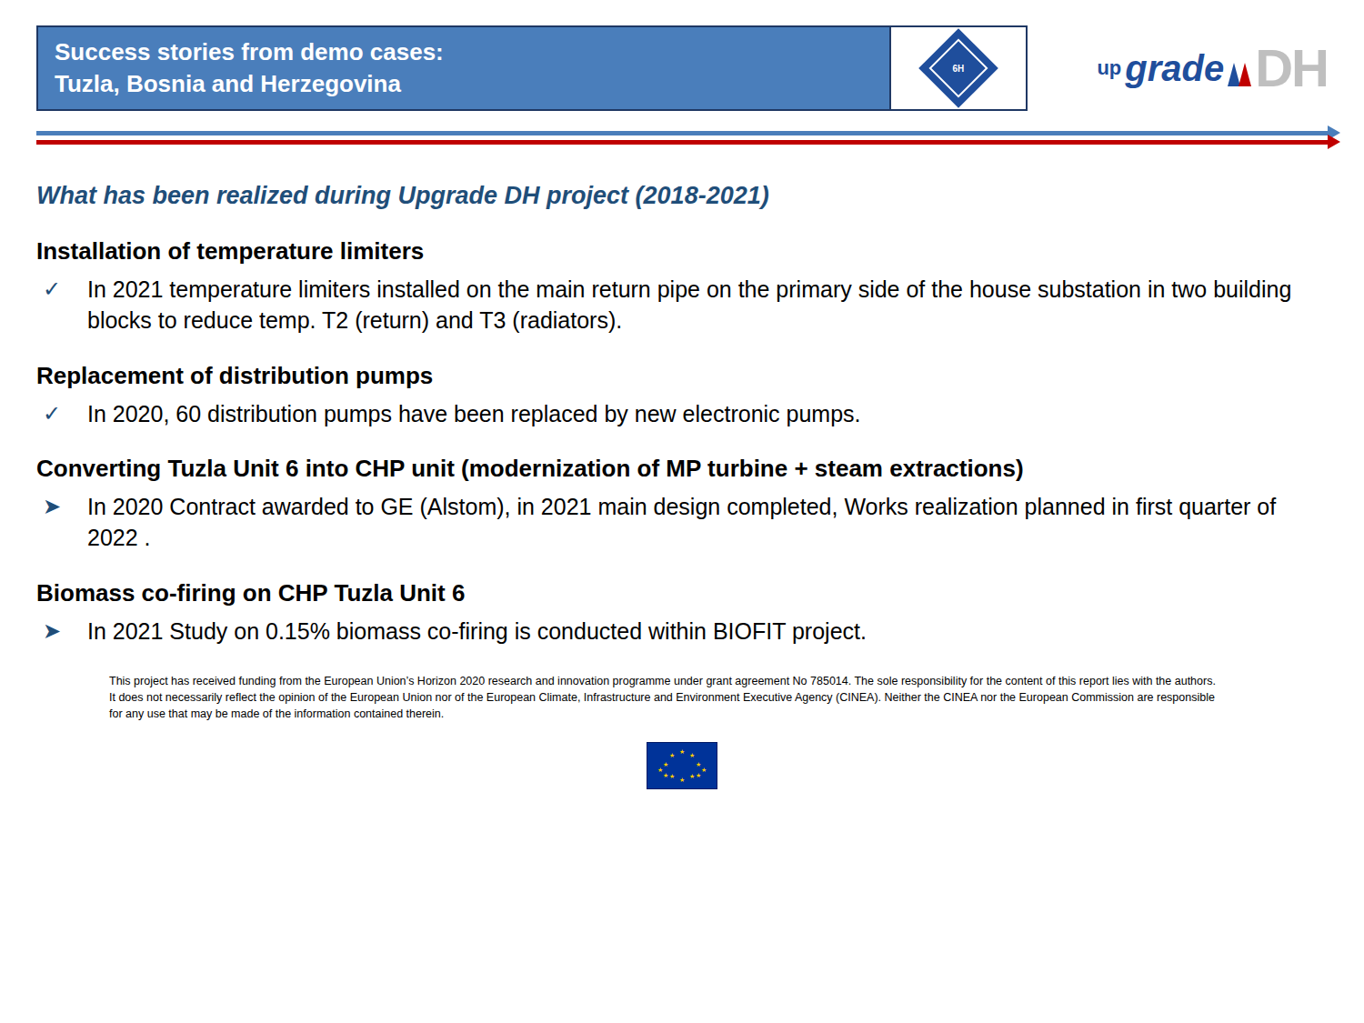Success stories from demo cases:
Tuzla, Bosnia and Herzegovina
6H
up
grade
DH
What has been realized during Upgrade DH project (2018-2021)
Installation of temperature limiters
✓
In 2021 temperature limiters installed on the main return pipe on the primary side of the house substation in two building blocks to reduce temp. T2 (return) and T3 (radiators).
Replacement of distribution pumps
✓
In 2020, 60 distribution pumps have been replaced by new electronic pumps.
Converting Tuzla Unit 6 into CHP unit (modernization of MP turbine + steam extractions)
➤
In 2020 Contract awarded to GE (Alstom), in 2021 main design completed, Works realization planned in first quarter of 2022 .
Biomass co-firing on CHP Tuzla Unit 6
➤
In 2021 Study on 0.15% biomass co-firing is conducted within BIOFIT project.
This project has received funding from the European Union’s Horizon 2020 research and innovation programme under grant agreement No 785014. The sole responsibility for the content of this report lies with the authors. It does not necessarily reflect the opinion of the European Union nor of the European Climate, Infrastructure and Environment Executive Agency (CINEA). Neither the CINEA nor the European Commission are responsible for any use that may be made of the information contained therein.
★ ★ ★ ★ ★ ★ ★ ★ ★ ★ ★ ★